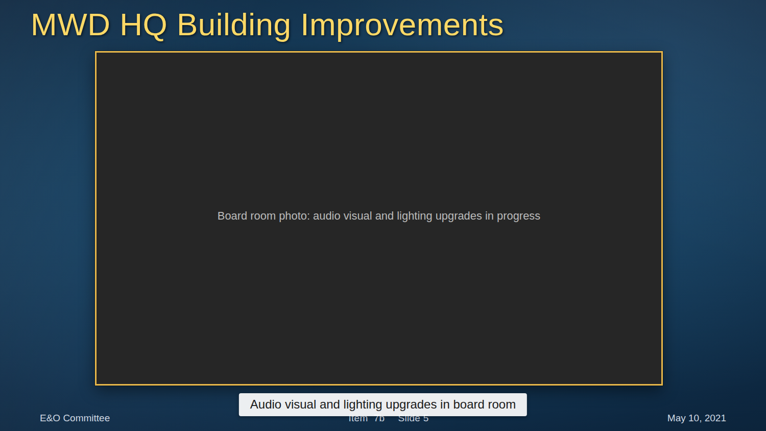MWD HQ Building Improvements
Audio visual and lighting upgrades in board room
E&O Committee
Item 7b Slide 5
May 10, 2021